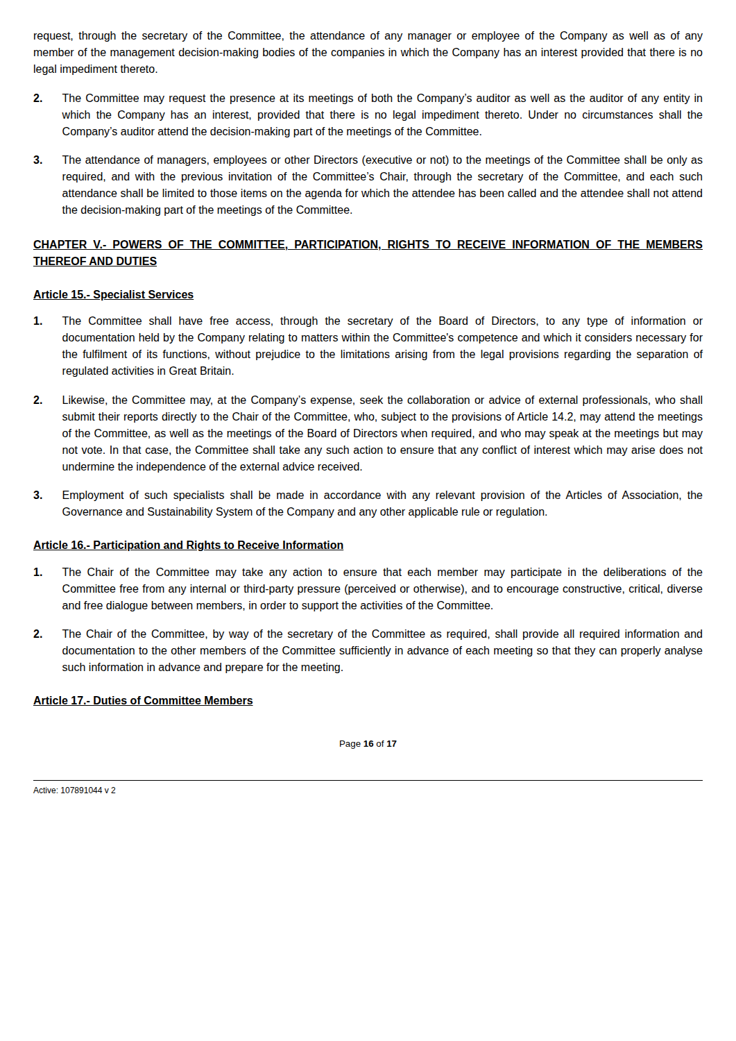request, through the secretary of the Committee, the attendance of any manager or employee of the Company as well as of any member of the management decision-making bodies of the companies in which the Company has an interest provided that there is no legal impediment thereto.
2.
The Committee may request the presence at its meetings of both the Company’s auditor as well as the auditor of any entity in which the Company has an interest, provided that there is no legal impediment thereto. Under no circumstances shall the Company’s auditor attend the decision-making part of the meetings of the Committee.
3.
The attendance of managers, employees or other Directors (executive or not) to the meetings of the Committee shall be only as required, and with the previous invitation of the Committee’s Chair, through the secretary of the Committee, and each such attendance shall be limited to those items on the agenda for which the attendee has been called and the attendee shall not attend the decision-making part of the meetings of the Committee.
Chapter V.- Powers of the Committee, Participation, Rights to Receive Information of the Members Thereof and Duties
Article 15.- Specialist Services
1.
The Committee shall have free access, through the secretary of the Board of Directors, to any type of information or documentation held by the Company relating to matters within the Committee's competence and which it considers necessary for the fulfilment of its functions, without prejudice to the limitations arising from the legal provisions regarding the separation of regulated activities in Great Britain.
2.
Likewise, the Committee may, at the Company’s expense, seek the collaboration or advice of external professionals, who shall submit their reports directly to the Chair of the Committee, who, subject to the provisions of Article 14.2, may attend the meetings of the Committee, as well as the meetings of the Board of Directors when required, and who may speak at the meetings but may not vote. In that case, the Committee shall take any such action to ensure that any conflict of interest which may arise does not undermine the independence of the external advice received.
3.
Employment of such specialists shall be made in accordance with any relevant provision of the Articles of Association, the Governance and Sustainability System of the Company and any other applicable rule or regulation.
Article 16.- Participation and Rights to Receive Information
1.
The Chair of the Committee may take any action to ensure that each member may participate in the deliberations of the Committee free from any internal or third-party pressure (perceived or otherwise), and to encourage constructive, critical, diverse and free dialogue between members, in order to support the activities of the Committee.
2.
The Chair of the Committee, by way of the secretary of the Committee as required, shall provide all required information and documentation to the other members of the Committee sufficiently in advance of each meeting so that they can properly analyse such information in advance and prepare for the meeting.
Article 17.- Duties of Committee Members
Page 16 of 17
Active: 107891044 v 2